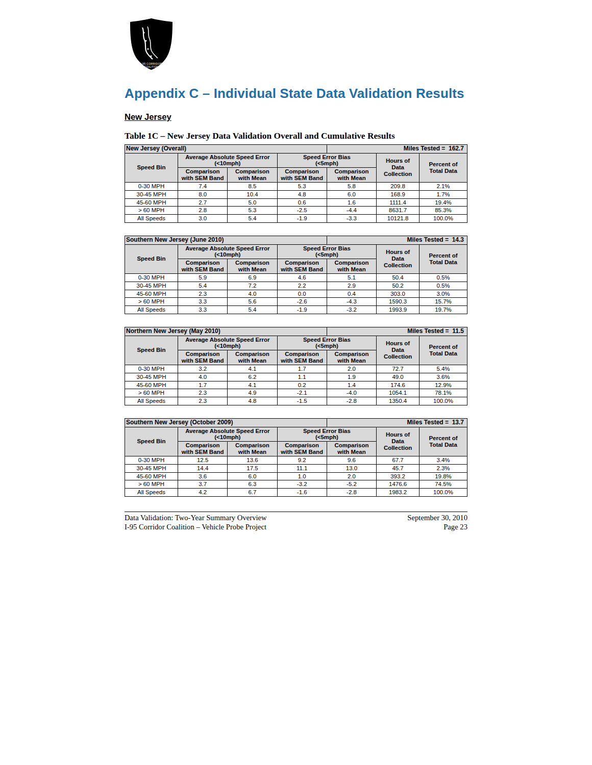I-95 CORRIDOR COALITION
Appendix C – Individual State Data Validation Results
New Jersey
Table 1C – New Jersey Data Validation Overall and Cumulative Results
| New Jersey (Overall) | Miles Tested = 162.7 |
| Speed Bin | Average Absolute Speed Error (<10mph) | Speed Error Bias (<5mph) | Hours of Data Collection | Percent of Total Data |
| Comparison with SEM Band | Comparison with Mean | Comparison with SEM Band | Comparison with Mean |
| 0-30 MPH | 7.4 | 8.5 | 5.3 | 5.8 | 209.8 | 2.1% |
| 30-45 MPH | 8.0 | 10.4 | 4.8 | 6.0 | 168.9 | 1.7% |
| 45-60 MPH | 2.7 | 5.0 | 0.6 | 1.6 | 1111.4 | 19.4% |
| > 60 MPH | 2.8 | 5.3 | -2.5 | -4.4 | 8631.7 | 85.3% |
| All Speeds | 3.0 | 5.4 | -1.9 | -3.3 | 10121.8 | 100.0% |
| Southern New Jersey (June 2010) | Miles Tested = 14.3 |
| Speed Bin | Average Absolute Speed Error (<10mph) | Speed Error Bias (<5mph) | Hours of Data Collection | Percent of Total Data |
| Comparison with SEM Band | Comparison with Mean | Comparison with SEM Band | Comparison with Mean |
| 0-30 MPH | 5.9 | 6.9 | 4.6 | 5.1 | 50.4 | 0.5% |
| 30-45 MPH | 5.4 | 7.2 | 2.2 | 2.9 | 50.2 | 0.5% |
| 45-60 MPH | 2.3 | 4.0 | 0.0 | 0.4 | 303.0 | 3.0% |
| > 60 MPH | 3.3 | 5.6 | -2.6 | -4.3 | 1590.3 | 15.7% |
| All Speeds | 3.3 | 5.4 | -1.9 | -3.2 | 1993.9 | 19.7% |
| Northern New Jersey (May 2010) | Miles Tested = 11.5 |
| Speed Bin | Average Absolute Speed Error (<10mph) | Speed Error Bias (<5mph) | Hours of Data Collection | Percent of Total Data |
| Comparison with SEM Band | Comparison with Mean | Comparison with SEM Band | Comparison with Mean |
| 0-30 MPH | 3.2 | 4.1 | 1.7 | 2.0 | 72.7 | 5.4% |
| 30-45 MPH | 4.0 | 6.2 | 1.1 | 1.9 | 49.0 | 3.6% |
| 45-60 MPH | 1.7 | 4.1 | 0.2 | 1.4 | 174.6 | 12.9% |
| > 60 MPH | 2.3 | 4.9 | -2.1 | -4.0 | 1054.1 | 78.1% |
| All Speeds | 2.3 | 4.8 | -1.5 | -2.8 | 1350.4 | 100.0% |
| Southern New Jersey (October 2009) | Miles Tested = 13.7 |
| Speed Bin | Average Absolute Speed Error (<10mph) | Speed Error Bias (<5mph) | Hours of Data Collection | Percent of Total Data |
| Comparison with SEM Band | Comparison with Mean | Comparison with SEM Band | Comparison with Mean |
| 0-30 MPH | 12.5 | 13.6 | 9.2 | 9.6 | 67.7 | 3.4% |
| 30-45 MPH | 14.4 | 17.5 | 11.1 | 13.0 | 45.7 | 2.3% |
| 45-60 MPH | 3.6 | 6.0 | 1.0 | 2.0 | 393.2 | 19.8% |
| > 60 MPH | 3.7 | 6.3 | -3.2 | -5.2 | 1476.6 | 74.5% |
| All Speeds | 4.2 | 6.7 | -1.6 | -2.8 | 1983.2 | 100.0% |
Data Validation: Two-Year Summary Overview
I-95 Corridor Coalition – Vehicle Probe Project
September 30, 2010
Page 23